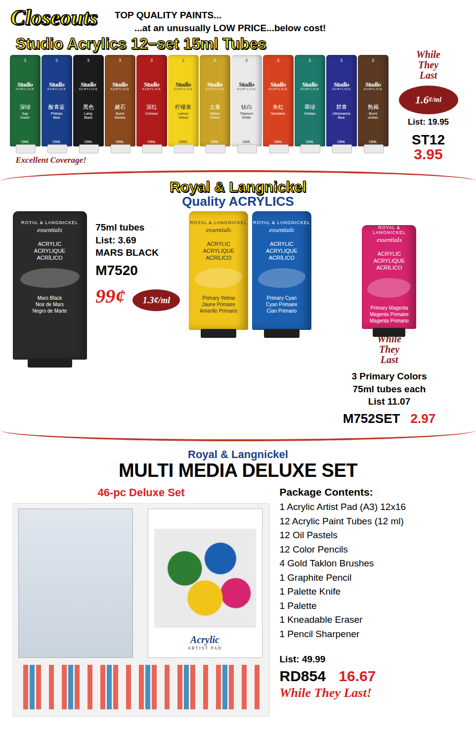Closeouts
TOP QUALITY PAINTS...
...at an unusually LOW PRICE...below cost!
Studio Acrylics 12−set 15ml Tubes
While
They
Last
1.6¢/ml
List: 19.95
ST12
3.95
3
Studio
ACRYLICS
深绿
Sap
Green
15ML
3
Studio
ACRYLICS
酞青蓝
Phthalo
Blue
15ML
3
Studio
ACRYLICS
黑色
Lamp
Black
15ML
3
Studio
ACRYLICS
赭石
Burnt
Sienna
15ML
3
Studio
ACRYLICS
深红
Crimson
15ML
2
Studio
ACRYLICS
柠檬黄
Lemon
Yellow
15MC
2
Studio
ACRYLICS
土黄
Yellow
Ochre
15ML
3
Studio
ACRYLICS
钛白
Titanium
White
15ML
3
Studio
ACRYLICS
朱红
Vermilion
15ML
3
Studio
ACRYLICS
翠绿
Viridian
15ML
3
Studio
ACRYLICS
群青
Ultramarine
Blue
15ML
3
Studio
ACRYLICS
熟褐
Burnt
Umber
15ML
Excellent Coverage!
Royal & Langnickel Quality ACRYLICS
ROYAL & LANGNICKEL
essentials
ACRYLIC
ACRYLIQUE
ACRÍLICO
Mars Black
Noir de Mars
Negro de Marte
75ml tubes
List: 3.69
MARS BLACK
M7520
99¢ 1.3¢/ml
ROYAL & LANGNICKEL
essentials
ACRYLIC
ACRYLIQUE
ACRÍLICO
Primary Yellow
Jaune Primaire
Amarillo Primario
ROYAL & LANGNICKEL
essentials
ACRYLIC
ACRYLIQUE
ACRÍLICO
Primary Cyan
Cyan Primaire
Cian Primario
ROYAL & LANGNICKEL
essentials
ACRYLIC
ACRYLIQUE
ACRÍLICO
Primary Magenta
Magenta Primaire
Magenta Primario
While
They
Last
3 Primary Colors
75ml tubes each
List 11.07
M752SET 2.97
Royal & Langnickel
MULTI MEDIA DELUXE SET
46-pc Deluxe Set
AcrylicARTIST PAD
Package Contents:
1 Acrylic Artist Pad (A3) 12x16
12 Acrylic Paint Tubes (12 ml)
12 Oil Pastels
12 Color Pencils
4 Gold Taklon Brushes
1 Graphite Pencil
1 Palette Knife
1 Palette
1 Kneadable Eraser
1 Pencil Sharpener
List: 49.99
RD854 16.67
While They Last!